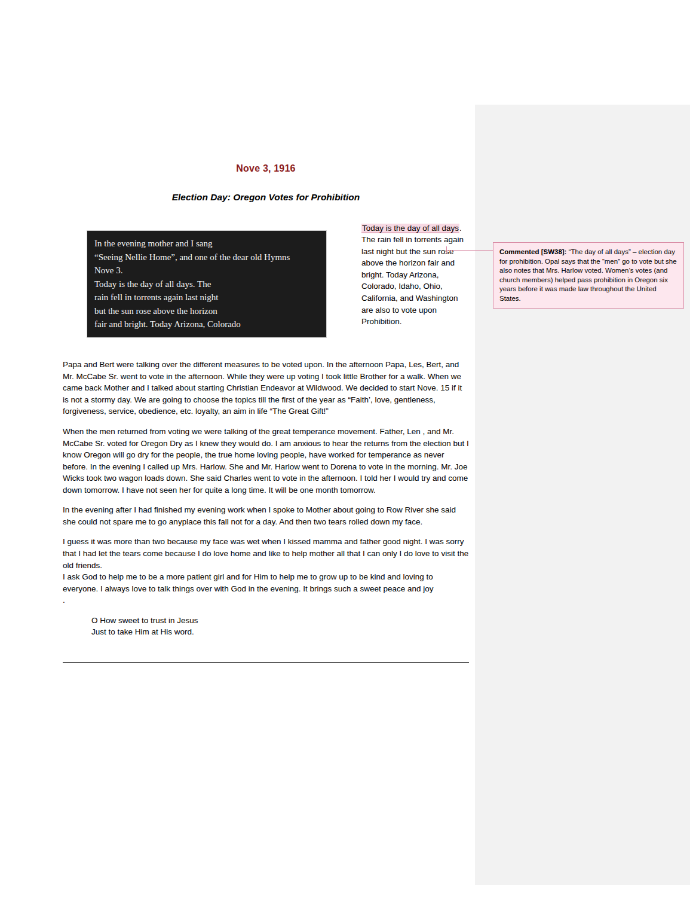Nove 3, 1916
Election Day: Oregon Votes for Prohibition
In the evening mother and I sang
“Seeing Nellie Home”, and one of the dear old Hymns
Nove 3.
Today is the day of all days. The
rain fell in torrents again last night
but the sun rose above the horizon
fair and bright. Today Arizona, Colorado
Today is the day of all days. The rain fell in torrents again last night but the sun rose above the horizon fair and bright. Today Arizona, Colorado, Idaho, Ohio, California, and Washington are also to vote upon Prohibition.
Papa and Bert were talking over the different measures to be voted upon. In the afternoon Papa, Les, Bert, and Mr. McCabe Sr. went to vote in the afternoon. While they were up voting I took little Brother for a walk. When we came back Mother and I talked about starting Christian Endeavor at Wildwood. We decided to start Nove. 15 if it is not a stormy day. We are going to choose the topics till the first of the year as “Faith’, love, gentleness, forgiveness, service, obedience, etc. loyalty, an aim in life “The Great Gift!”
When the men returned from voting we were talking of the great temperance movement. Father, Len , and Mr. McCabe Sr. voted for Oregon Dry as I knew they would do. I am anxious to hear the returns from the election but I know Oregon will go dry for the people, the true home loving people, have worked for temperance as never before. In the evening I called up Mrs. Harlow. She and Mr. Harlow went to Dorena to vote in the morning. Mr. Joe Wicks took two wagon loads down. She said Charles went to vote in the afternoon. I told her I would try and come down tomorrow. I have not seen her for quite a long time. It will be one month tomorrow.
In the evening after I had finished my evening work when I spoke to Mother about going to Row River she said she could not spare me to go anyplace this fall not for a day. And then two tears rolled down my face.
I guess it was more than two because my face was wet when I kissed mamma and father good night. I was sorry that I had let the tears come because I do love home and like to help mother all that I can only I do love to visit the old friends.
I ask God to help me to be a more patient girl and for Him to help me to grow up to be kind and loving to everyone. I always love to talk things over with God in the evening. It brings such a sweet peace and joy
.
O How sweet to trust in Jesus
Just to take Him at His word.
Commented [SW38]: “The day of all days” – election day for prohibition. Opal says that the “men” go to vote but she also notes that Mrs. Harlow voted. Women’s votes (and church members) helped pass prohibition in Oregon six years before it was made law throughout the United States.